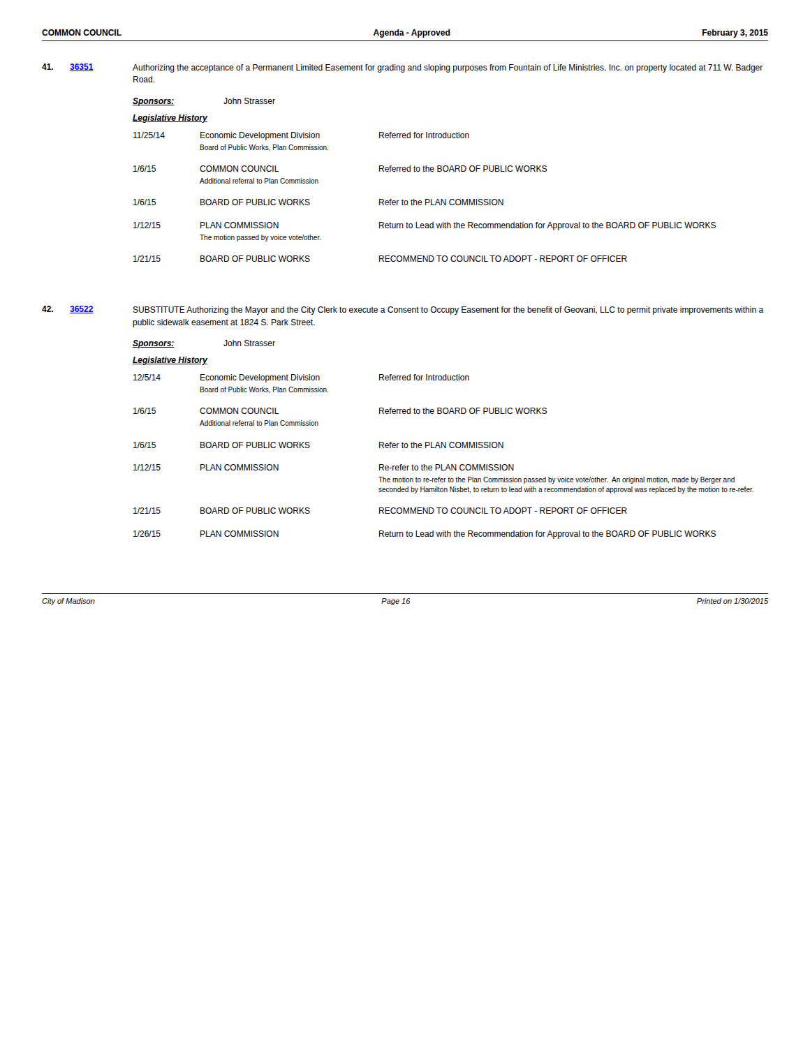COMMON COUNCIL
Agenda - Approved
February 3, 2015
41.
36351
Authorizing the acceptance of a Permanent Limited Easement for grading and sloping purposes from Fountain of Life Ministries, Inc. on property located at 711 W. Badger Road.
Sponsors:
John Strasser
Legislative History
| 11/25/14 | Economic Development Division Board of Public Works, Plan Commission. | Referred for Introduction |
| 1/6/15 | COMMON COUNCIL Additional referral to Plan Commission | Referred to the BOARD OF PUBLIC WORKS |
| 1/6/15 | BOARD OF PUBLIC WORKS | Refer to the PLAN COMMISSION |
| 1/12/15 | PLAN COMMISSION The motion passed by voice vote/other. | Return to Lead with the Recommendation for Approval to the BOARD OF PUBLIC WORKS |
| 1/21/15 | BOARD OF PUBLIC WORKS | RECOMMEND TO COUNCIL TO ADOPT - REPORT OF OFFICER |
42.
36522
SUBSTITUTE Authorizing the Mayor and the City Clerk to execute a Consent to Occupy Easement for the benefit of Geovani, LLC to permit private improvements within a public sidewalk easement at 1824 S. Park Street.
Sponsors:
John Strasser
Legislative History
| 12/5/14 | Economic Development Division Board of Public Works, Plan Commission. | Referred for Introduction |
| 1/6/15 | COMMON COUNCIL Additional referral to Plan Commission | Referred to the BOARD OF PUBLIC WORKS |
| 1/6/15 | BOARD OF PUBLIC WORKS | Refer to the PLAN COMMISSION |
| 1/12/15 | PLAN COMMISSION | Re-refer to the PLAN COMMISSION The motion to re-refer to the Plan Commission passed by voice vote/other. An original motion, made by Berger and seconded by Hamilton Nisbet, to return to lead with a recommendation of approval was replaced by the motion to re-refer. |
| 1/21/15 | BOARD OF PUBLIC WORKS | RECOMMEND TO COUNCIL TO ADOPT - REPORT OF OFFICER |
| 1/26/15 | PLAN COMMISSION | Return to Lead with the Recommendation for Approval to the BOARD OF PUBLIC WORKS |
City of Madison
Page 16
Printed on 1/30/2015